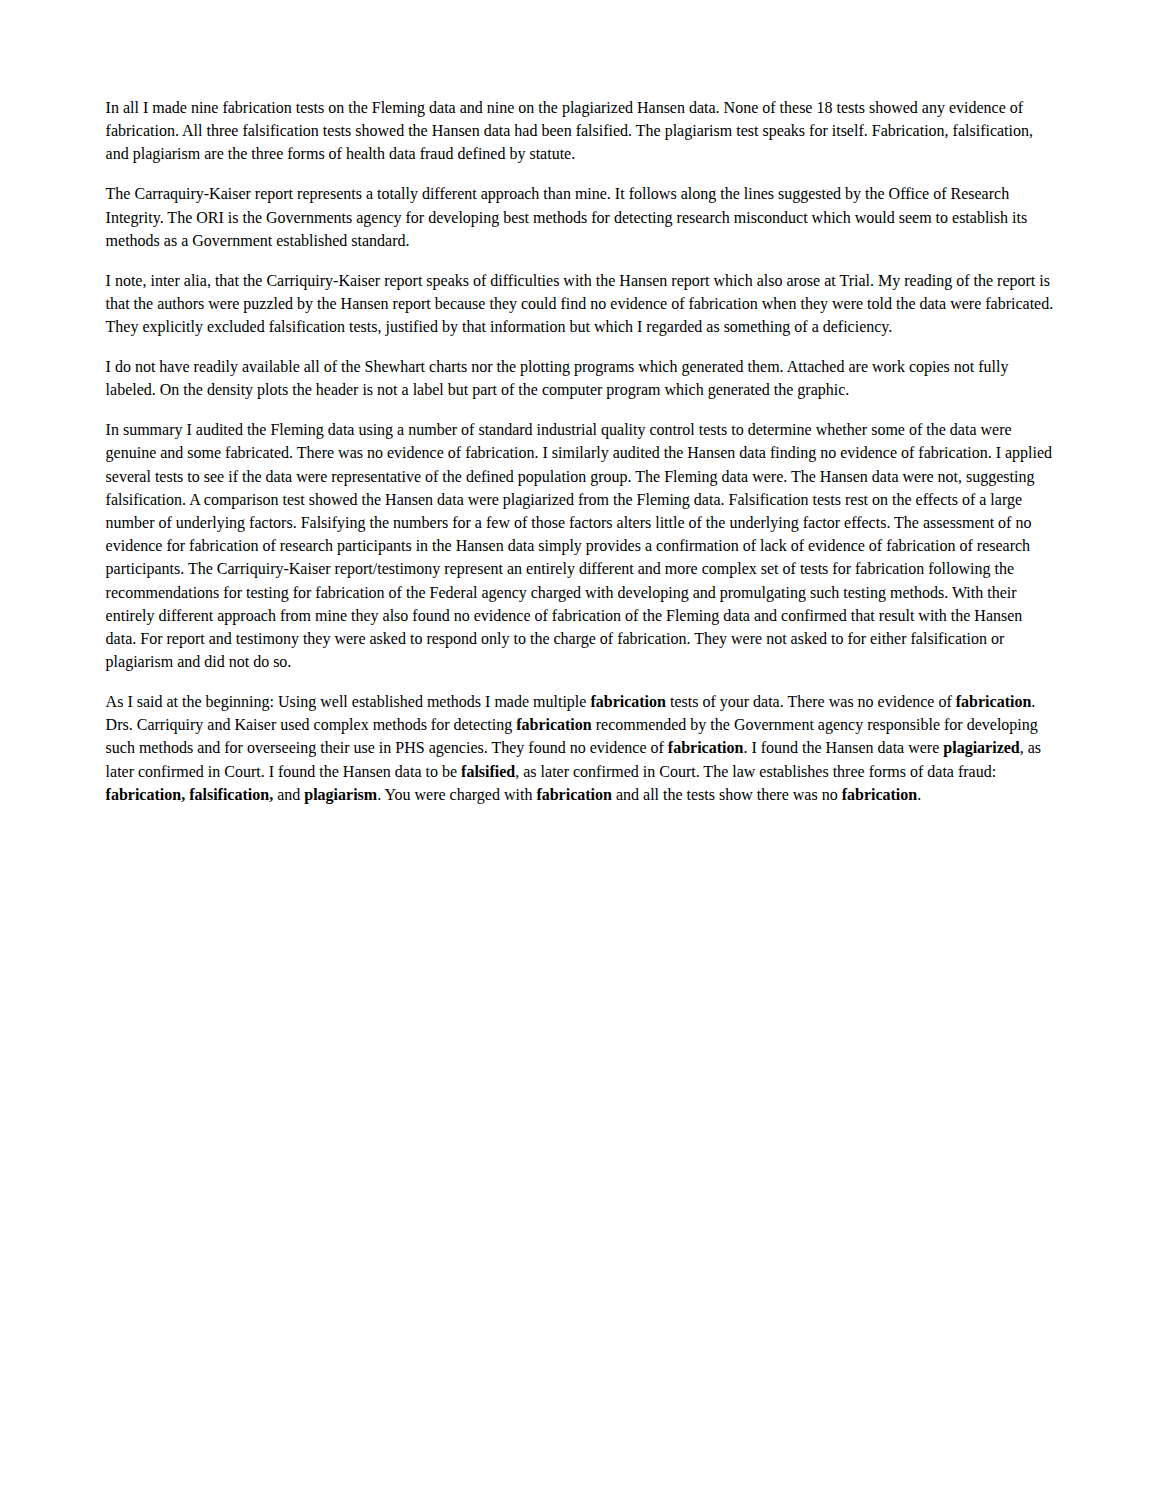In all I made nine fabrication tests on the Fleming data and nine on the plagiarized Hansen data. None of these 18 tests showed any evidence of fabrication. All three falsification tests showed the Hansen data had been falsified. The plagiarism test speaks for itself. Fabrication, falsification, and plagiarism are the three forms of health data fraud defined by statute.
The Carraquiry-Kaiser report represents a totally different approach than mine. It follows along the lines suggested by the Office of Research Integrity. The ORI is the Governments agency for developing best methods for detecting research misconduct which would seem to establish its methods as a Government established standard.
I note, inter alia, that the Carriquiry-Kaiser report speaks of difficulties with the Hansen report which also arose at Trial. My reading of the report is that the authors were puzzled by the Hansen report because they could find no evidence of fabrication when they were told the data were fabricated. They explicitly excluded falsification tests, justified by that information but which I regarded as something of a deficiency.
I do not have readily available all of the Shewhart charts nor the plotting programs which generated them. Attached are work copies not fully labeled. On the density plots the header is not a label but part of the computer program which generated the graphic.
In summary I audited the Fleming data using a number of standard industrial quality control tests to determine whether some of the data were genuine and some fabricated. There was no evidence of fabrication. I similarly audited the Hansen data finding no evidence of fabrication. I applied several tests to see if the data were representative of the defined population group. The Fleming data were. The Hansen data were not, suggesting falsification. A comparison test showed the Hansen data were plagiarized from the Fleming data. Falsification tests rest on the effects of a large number of underlying factors. Falsifying the numbers for a few of those factors alters little of the underlying factor effects. The assessment of no evidence for fabrication of research participants in the Hansen data simply provides a confirmation of lack of evidence of fabrication of research participants. The Carriquiry-Kaiser report/testimony represent an entirely different and more complex set of tests for fabrication following the recommendations for testing for fabrication of the Federal agency charged with developing and promulgating such testing methods. With their entirely different approach from mine they also found no evidence of fabrication of the Fleming data and confirmed that result with the Hansen data. For report and testimony they were asked to respond only to the charge of fabrication. They were not asked to for either falsification or plagiarism and did not do so.
As I said at the beginning: Using well established methods I made multiple fabrication tests of your data. There was no evidence of fabrication. Drs. Carriquiry and Kaiser used complex methods for detecting fabrication recommended by the Government agency responsible for developing such methods and for overseeing their use in PHS agencies. They found no evidence of fabrication. I found the Hansen data were plagiarized, as later confirmed in Court. I found the Hansen data to be falsified, as later confirmed in Court. The law establishes three forms of data fraud: fabrication, falsification, and plagiarism. You were charged with fabrication and all the tests show there was no fabrication.